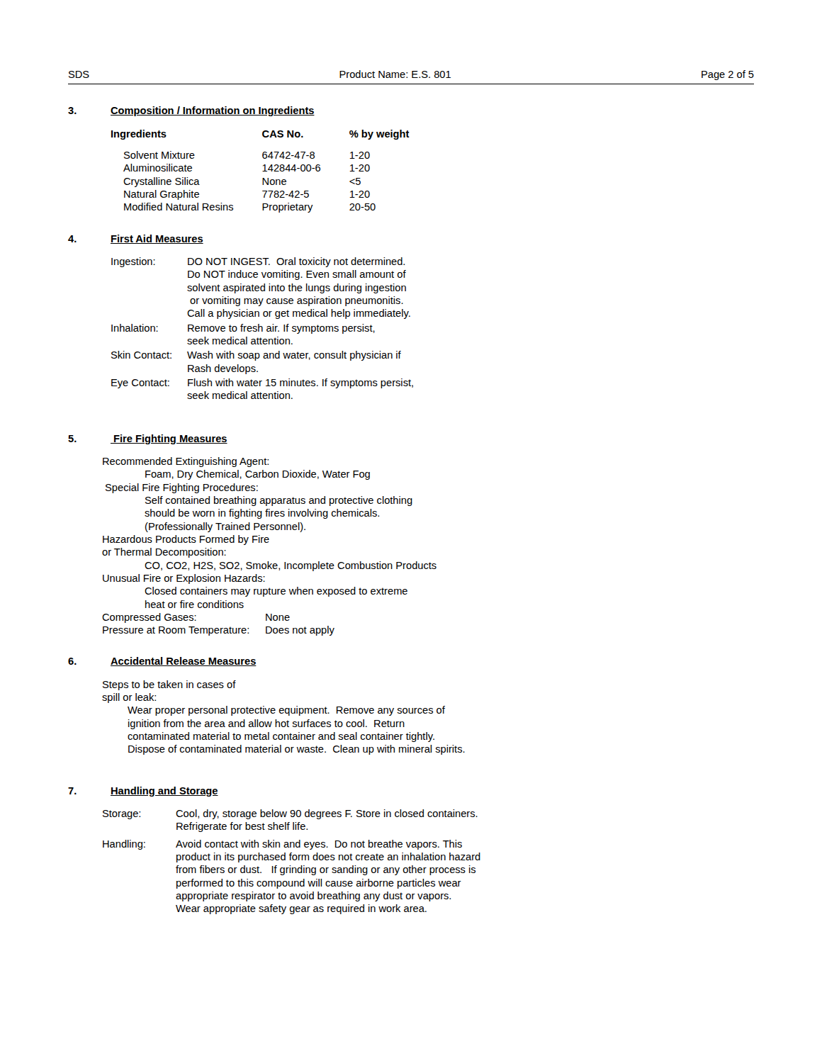SDS
Product Name: E.S. 801
Page 2 of 5
3. Composition / Information on Ingredients
| Ingredients | CAS No. | % by weight |
| --- | --- | --- |
| Solvent Mixture | 64742-47-8 | 1-20 |
| Aluminosilicate | 142844-00-6 | 1-20 |
| Crystalline Silica | None | <5 |
| Natural Graphite | 7782-42-5 | 1-20 |
| Modified Natural Resins | Proprietary | 20-50 |
4. First Aid Measures
| Ingestion: | DO NOT INGEST. Oral toxicity not determined. Do NOT induce vomiting. Even small amount of solvent aspirated into the lungs during ingestion or vomiting may cause aspiration pneumonitis. Call a physician or get medical help immediately. |
| Inhalation: | Remove to fresh air. If symptoms persist, seek medical attention. |
| Skin Contact: | Wash with soap and water, consult physician if Rash develops. |
| Eye Contact: | Flush with water 15 minutes. If symptoms persist, seek medical attention. |
5. Fire Fighting Measures
Recommended Extinguishing Agent:
Foam, Dry Chemical, Carbon Dioxide, Water Fog
Special Fire Fighting Procedures:
Self contained breathing apparatus and protective clothing
should be worn in fighting fires involving chemicals.
(Professionally Trained Personnel).
Hazardous Products Formed by Fire
or Thermal Decomposition:
CO, CO2, H2S, SO2, Smoke, Incomplete Combustion Products
Unusual Fire or Explosion Hazards:
Closed containers may rupture when exposed to extreme
heat or fire conditions
Compressed Gases: None
Pressure at Room Temperature: Does not apply
6. Accidental Release Measures
Steps to be taken in cases of
spill or leak:
Wear proper personal protective equipment. Remove any sources of
ignition from the area and allow hot surfaces to cool. Return
contaminated material to metal container and seal container tightly.
Dispose of contaminated material or waste. Clean up with mineral spirits.
7. Handling and Storage
| Storage: | Cool, dry, storage below 90 degrees F. Store in closed containers. Refrigerate for best shelf life. |
| Handling: | Avoid contact with skin and eyes. Do not breathe vapors. This product in its purchased form does not create an inhalation hazard from fibers or dust. If grinding or sanding or any other process is performed to this compound will cause airborne particles wear appropriate respirator to avoid breathing any dust or vapors. Wear appropriate safety gear as required in work area. |